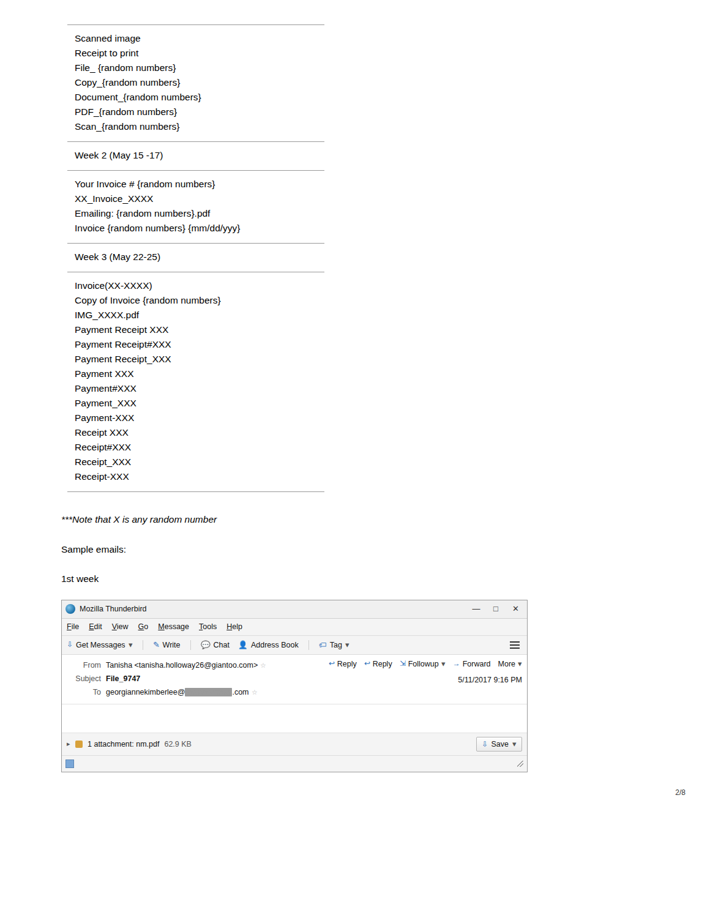| Scanned image Receipt to print File_ {random numbers} Copy_{random numbers} Document_{random numbers} PDF_{random numbers} Scan_{random numbers} |
| Week 2 (May 15 -17) |
| Your Invoice # {random numbers} XX_Invoice_XXXX Emailing: {random numbers}.pdf Invoice {random numbers} {mm/dd/yyy} |
| Week 3 (May 22-25) |
| Invoice(XX-XXXX) Copy of Invoice {random numbers} IMG_XXXX.pdf Payment Receipt XXX Payment Receipt#XXX Payment Receipt_XXX Payment XXX Payment#XXX Payment_XXX Payment-XXX Receipt XXX Receipt#XXX Receipt_XXX Receipt-XXX |
***Note that X is any random number
Sample emails:
1st week
Mozilla Thunderbird
— □ ✕
File Edit View Go Message Tools Help
⇩ Get Messages ▾ ✎ Write 💬 Chat 👤 Address Book 🏷 Tag ▾
↩ Reply ↩ Reply ⇲ Followup ▾ → Forward More ▾
5/11/2017 9:16 PM
From
Tanisha <tanisha.holloway26@giantoo.com>☆
Subject
File_9747
To
georgiannekimberlee@xxxxxxxxxxxx.com☆
▸ 1 attachment: nm.pdf 62.9 KB ⇩ Save ▾
2/8